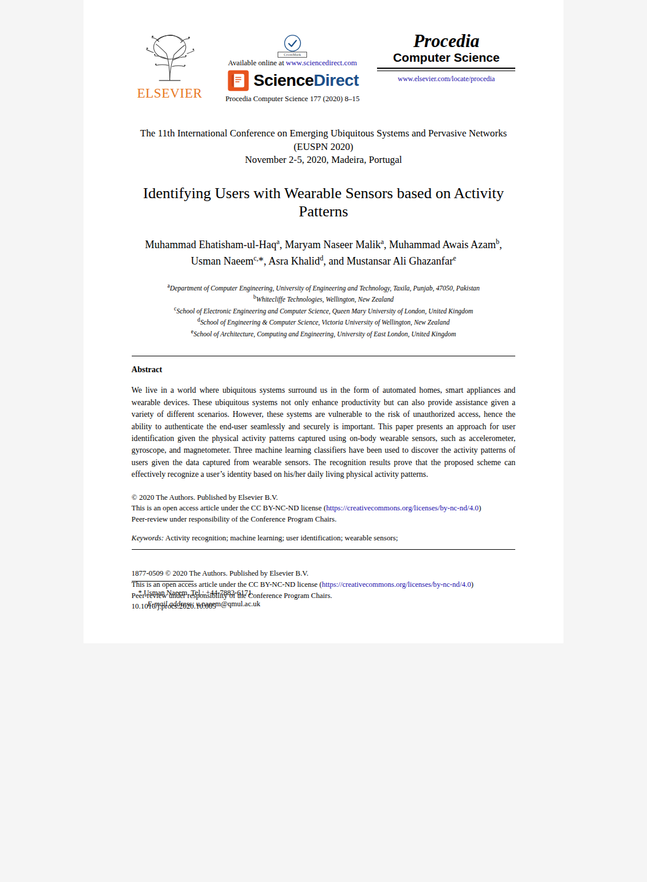ELSEVIER
CrossMark
Available online at www.sciencedirect.com
ScienceDirect
Procedia Computer Science 177 (2020) 8–15
Procedia
Computer Science
www.elsevier.com/locate/procedia
The 11th International Conference on Emerging Ubiquitous Systems and Pervasive Networks
(EUSPN 2020)
November 2-5, 2020, Madeira, Portugal
Identifying Users with Wearable Sensors based on Activity Patterns
Muhammad Ehatisham-ul-Haqa, Maryam Naseer Malika, Muhammad Awais Azamb,
Usman Naeemc,*, Asra Khalidd, and Mustansar Ali Ghazanfare
aDepartment of Computer Engineering, University of Engineering and Technology, Taxila, Punjab, 47050, Pakistan
bWhitecliffe Technologies, Wellington, New Zealand
cSchool of Electronic Engineering and Computer Science, Queen Mary University of London, United Kingdom
dSchool of Engineering & Computer Science, Victoria University of Wellington, New Zealand
eSchool of Architecture, Computing and Engineering, University of East London, United Kingdom
Abstract
We live in a world where ubiquitous systems surround us in the form of automated homes, smart appliances and wearable devices. These ubiquitous systems not only enhance productivity but can also provide assistance given a variety of different scenarios. However, these systems are vulnerable to the risk of unauthorized access, hence the ability to authenticate the end-user seamlessly and securely is important. This paper presents an approach for user identification given the physical activity patterns captured using on-body wearable sensors, such as accelerometer, gyroscope, and magnetometer. Three machine learning classifiers have been used to discover the activity patterns of users given the data captured from wearable sensors. The recognition results prove that the proposed scheme can effectively recognize a user’s identity based on his/her daily living physical activity patterns.
© 2020 The Authors. Published by Elsevier B.V.
This is an open access article under the CC BY-NC-ND license (https://creativecommons.org/licenses/by-nc-nd/4.0)
Peer-review under responsibility of the Conference Program Chairs.
Keywords: Activity recognition; machine learning; user identification; wearable sensors;
* Usman Naeem. Tel.: +44-7882-6171.
E-mail address: u.naeem@qmul.ac.uk
1877-0509 © 2020 The Authors. Published by Elsevier B.V.
This is an open access article under the CC BY-NC-ND license (https://creativecommons.org/licenses/by-nc-nd/4.0)
Peer-review under responsibility of the Conference Program Chairs.
10.1016/j.procs.2020.10.005